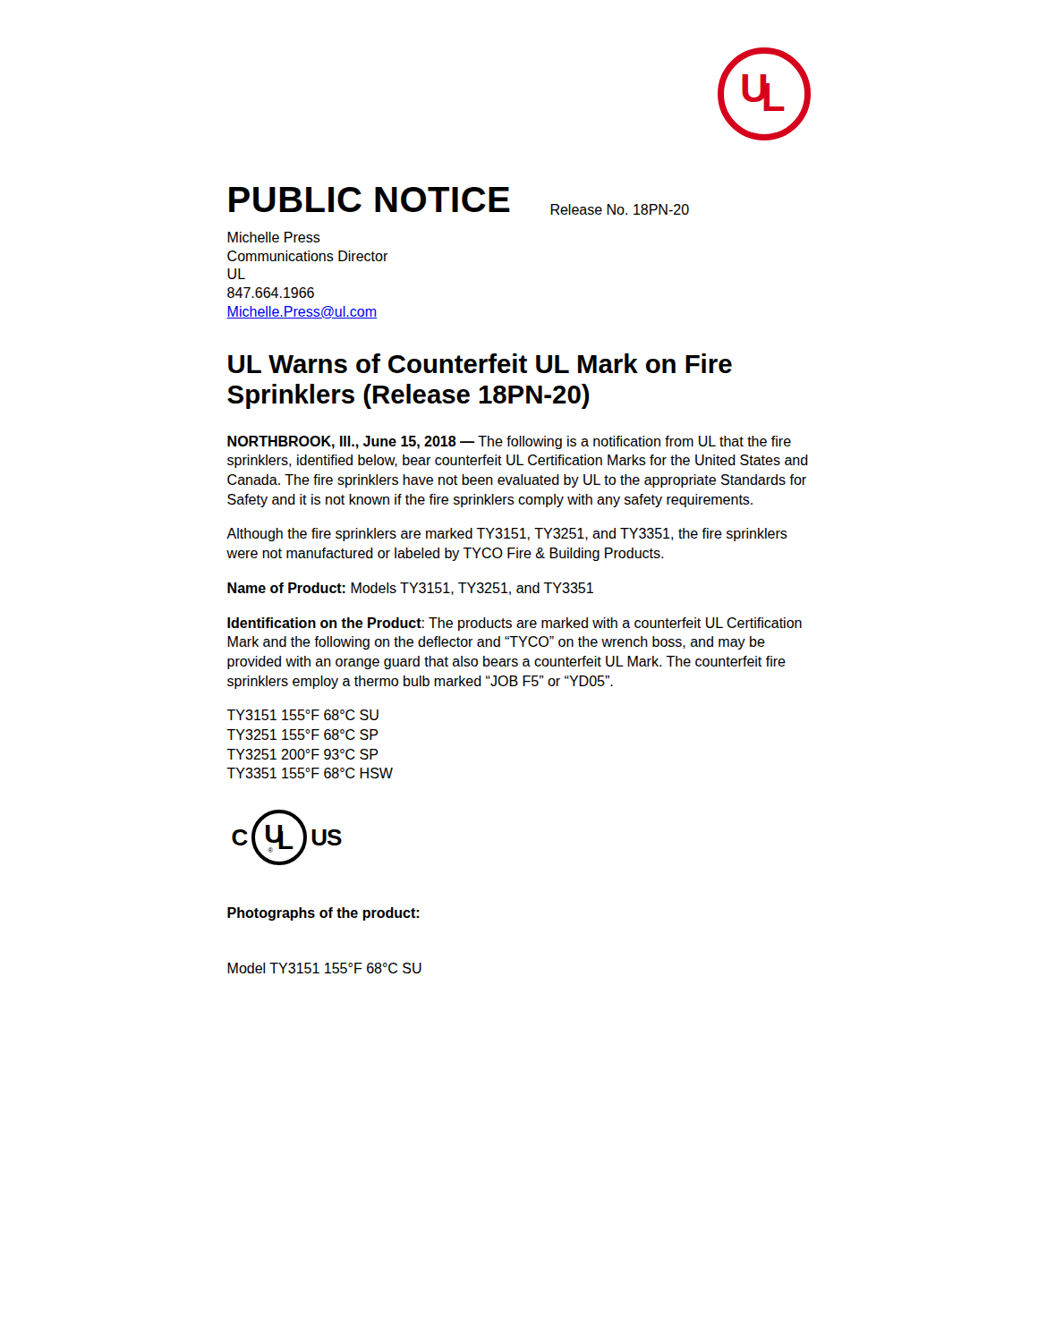UL
PUBLIC NOTICE
Release No. 18PN-20
Michelle Press
Communications Director
UL
847.664.1966
Michelle.Press@ul.com
UL Warns of Counterfeit UL Mark on Fire Sprinklers (Release 18PN-20)
NORTHBROOK, Ill., June 15, 2018 — The following is a notification from UL that the fire sprinklers, identified below, bear counterfeit UL Certification Marks for the United States and Canada. The fire sprinklers have not been evaluated by UL to the appropriate Standards for Safety and it is not known if the fire sprinklers comply with any safety requirements.
Although the fire sprinklers are marked TY3151, TY3251, and TY3351, the fire sprinklers were not manufactured or labeled by TYCO Fire & Building Products.
Name of Product: Models TY3151, TY3251, and TY3351
Identification on the Product: The products are marked with a counterfeit UL Certification Mark and the following on the deflector and “TYCO” on the wrench boss, and may be provided with an orange guard that also bears a counterfeit UL Mark. The counterfeit fire sprinklers employ a thermo bulb marked “JOB F5” or “YD05”.
TY3151 155°F 68°C SU
TY3251 155°F 68°C SP
TY3251 200°F 93°C SP
TY3351 155°F 68°C HSW
C UL ® US
Photographs of the product:
Model TY3151 155°F 68°C SU